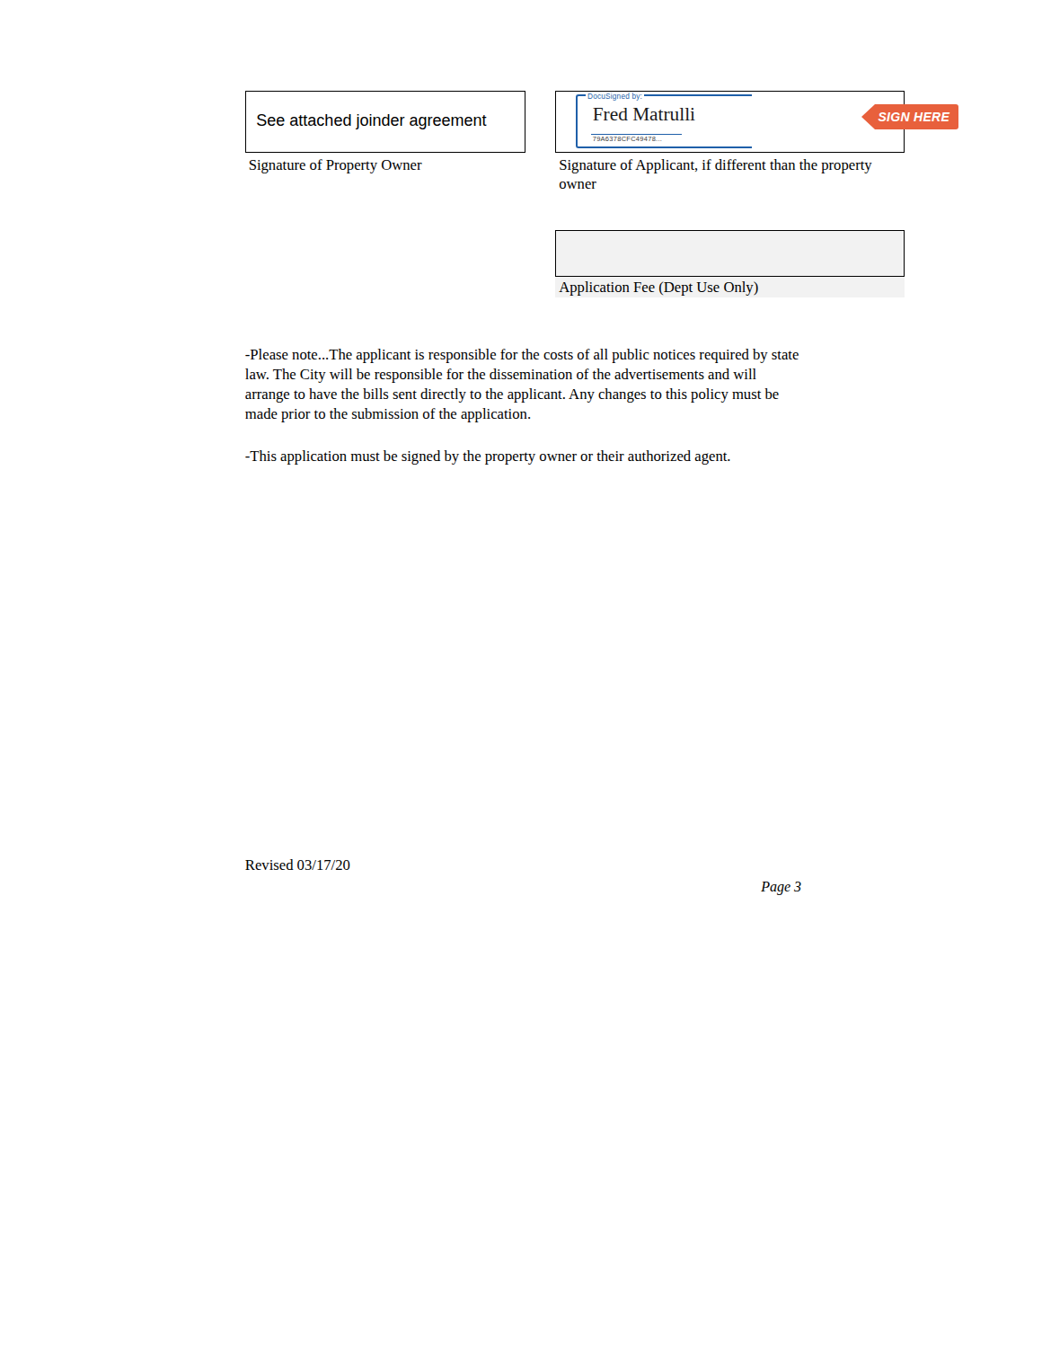See attached joinder agreement
Signature of Property Owner
DocuSigned by:
Fred Matrulli
79A6378CFC49478...
SIGN HERE
Signature of Applicant, if different than the property owner
Application Fee (Dept Use Only)
-Please note...The applicant is responsible for the costs of all public notices required by state law. The City will be responsible for the dissemination of the advertisements and will arrange to have the bills sent directly to the applicant. Any changes to this policy must be made prior to the submission of the application.
-This application must be signed by the property owner or their authorized agent.
Revised 03/17/20
Page 3